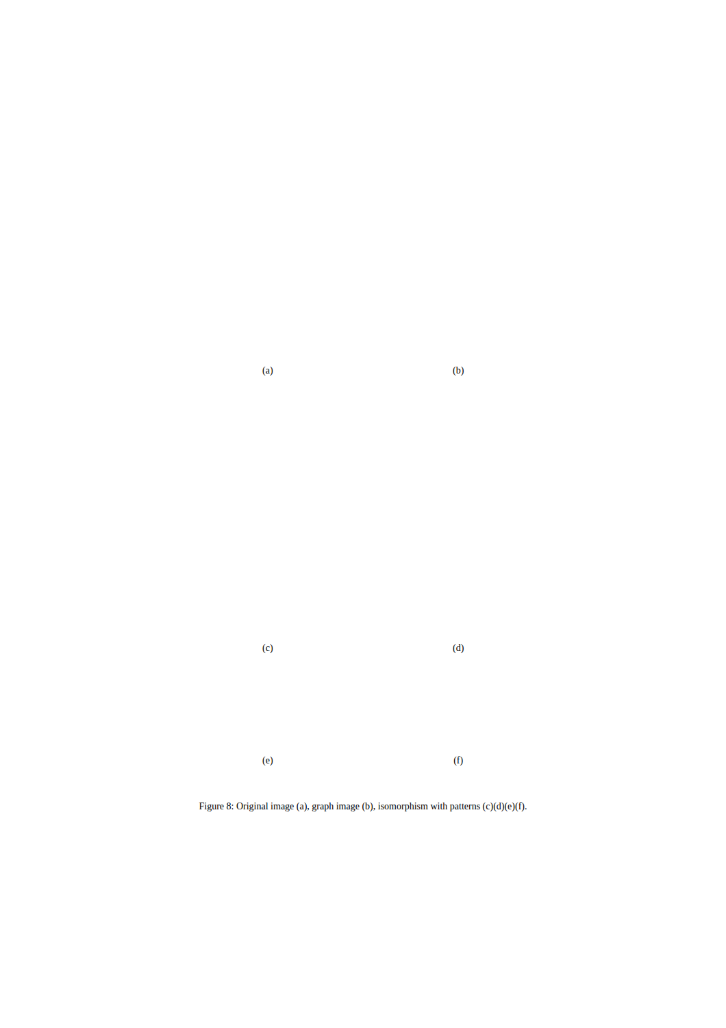(a)
(b)
(c)
(d)
(e)
(f)
Figure 8: Original image (a), graph image (b), isomorphism with patterns (c)(d)(e)(f).